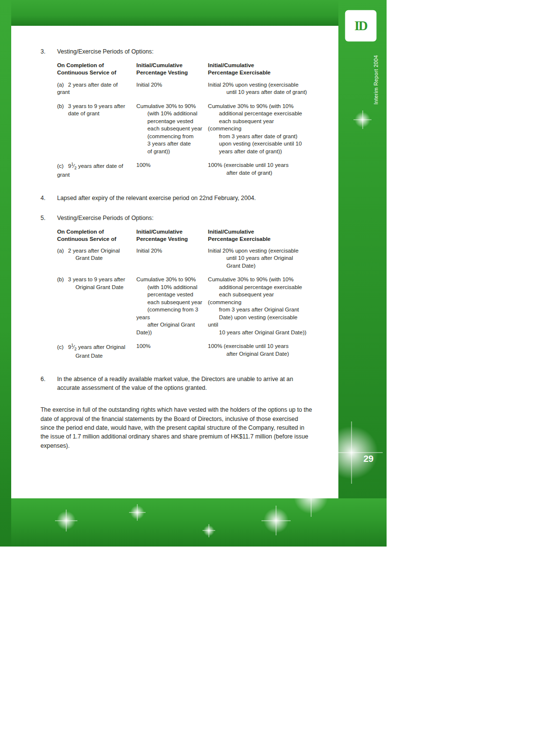ID
Interim Report 2004
29
3.
Vesting/Exercise Periods of Options:
| On Completion of Continuous Service of | Initial/Cumulative Percentage Vesting | Initial/Cumulative Percentage Exercisable |
| --- | --- | --- |
| (a) 2 years after date of grant | Initial 20% | Initial 20% upon vesting (exercisable until 10 years after date of grant) |
| (b) 3 years to 9 years after date of grant | Cumulative 30% to 90% (with 10% additional percentage vested each subsequent year (commencing from 3 years after date of grant)) | Cumulative 30% to 90% (with 10% additional percentage exercisable each subsequent year (commencing from 3 years after date of grant) upon vesting (exercisable until 10 years after date of grant)) |
| (c) 9 1 ⁄ 2 years after date of grant | 100% | 100% (exercisable until 10 years after date of grant) |
4.
Lapsed after expiry of the relevant exercise period on 22nd February, 2004.
5.
Vesting/Exercise Periods of Options:
| On Completion of Continuous Service of | Initial/Cumulative Percentage Vesting | Initial/Cumulative Percentage Exercisable |
| --- | --- | --- |
| (a) 2 years after Original Grant Date | Initial 20% | Initial 20% upon vesting (exercisable until 10 years after Original Grant Date) |
| (b) 3 years to 9 years after Original Grant Date | Cumulative 30% to 90% (with 10% additional percentage vested each subsequent year (commencing from 3 years after Original Grant Date)) | Cumulative 30% to 90% (with 10% additional percentage exercisable each subsequent year (commencing from 3 years after Original Grant Date) upon vesting (exercisable until 10 years after Original Grant Date)) |
| (c) 9 1 ⁄ 2 years after Original Grant Date | 100% | 100% (exercisable until 10 years after Original Grant Date) |
6.
In the absence of a readily available market value, the Directors are unable to arrive at an accurate assessment of the value of the options granted.
The exercise in full of the outstanding rights which have vested with the holders of the options up to the date of approval of the financial statements by the Board of Directors, inclusive of those exercised since the period end date, would have, with the present capital structure of the Company, resulted in the issue of 1.7 million additional ordinary shares and share premium of HK$11.7 million (before issue expenses).